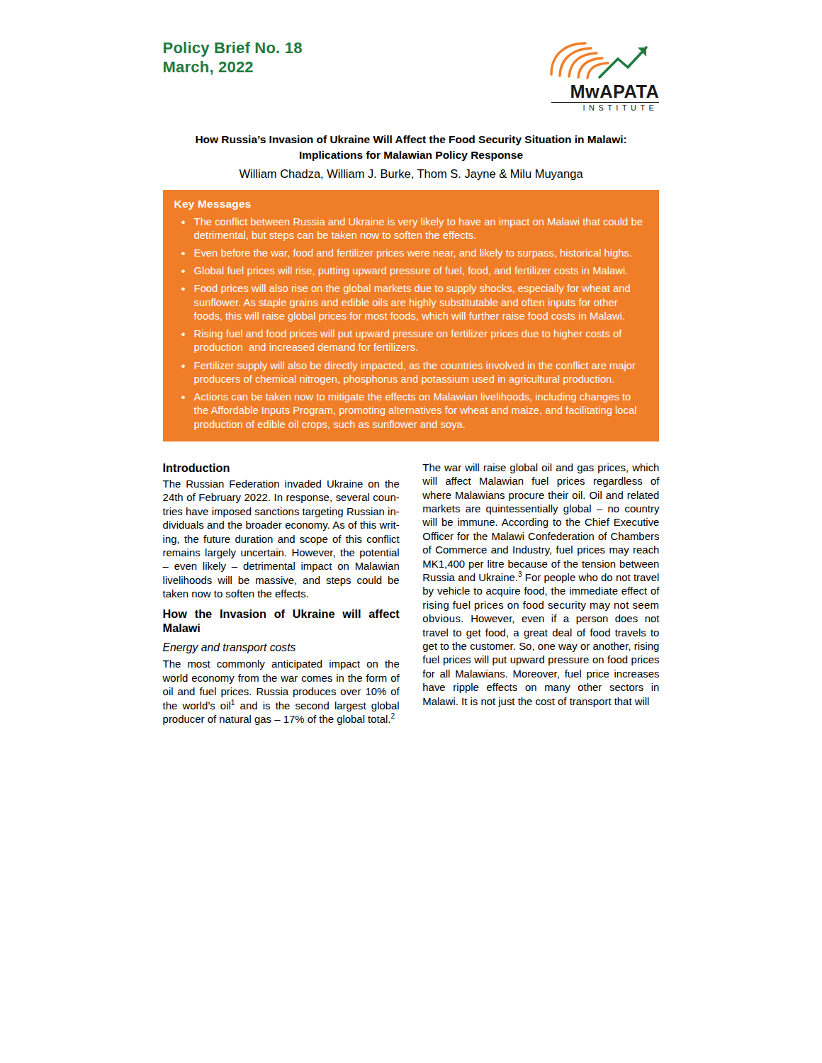Policy Brief No. 18
March, 2022
MwAPATA
INSTITUTE
How Russia’s Invasion of Ukraine Will Affect the Food Security Situation in Malawi:
Implications for Malawian Policy Response
William Chadza, William J. Burke, Thom S. Jayne & Milu Muyanga
Key Messages
The conflict between Russia and Ukraine is very likely to have an impact on Malawi that could be detrimental, but steps can be taken now to soften the effects.
Even before the war, food and fertilizer prices were near, and likely to surpass, historical highs.
Global fuel prices will rise, putting upward pressure of fuel, food, and fertilizer costs in Malawi.
Food prices will also rise on the global markets due to supply shocks, especially for wheat and sunflower. As staple grains and edible oils are highly substitutable and often inputs for other foods, this will raise global prices for most foods, which will further raise food costs in Malawi.
Rising fuel and food prices will put upward pressure on fertilizer prices due to higher costs of production and increased demand for fertilizers.
Fertilizer supply will also be directly impacted, as the countries involved in the conflict are major producers of chemical nitrogen, phosphorus and potassium used in agricultural production.
Actions can be taken now to mitigate the effects on Malawian livelihoods, including changes to the Affordable Inputs Program, promoting alternatives for wheat and maize, and facilitating local production of edible oil crops, such as sunflower and soya.
Introduction
The Russian Federation invaded Ukraine on the 24th of February 2022. In response, several countries have imposed sanctions targeting Russian individuals and the broader economy. As of this writing, the future duration and scope of this conflict remains largely uncertain. However, the potential – even likely – detrimental impact on Malawian livelihoods will be massive, and steps could be taken now to soften the effects.
How the Invasion of Ukraine will affect Malawi
Energy and transport costs
The most commonly anticipated impact on the world economy from the war comes in the form of oil and fuel prices. Russia produces over 10% of the world’s oil1 and is the second largest global producer of natural gas – 17% of the global total.2
The war will raise global oil and gas prices, which will affect Malawian fuel prices regardless of where Malawians procure their oil. Oil and related markets are quintessentially global – no country will be immune. According to the Chief Executive Officer for the Malawi Confederation of Chambers of Commerce and Industry, fuel prices may reach MK1,400 per litre because of the tension between Russia and Ukraine.3 For people who do not travel by vehicle to acquire food, the immediate effect of rising fuel prices on food security may not seem obvious. However, even if a person does not travel to get food, a great deal of food travels to get to the customer. So, one way or another, rising fuel prices will put upward pressure on food prices for all Malawians. Moreover, fuel price increases have ripple effects on many other sectors in Malawi. It is not just the cost of transport that will